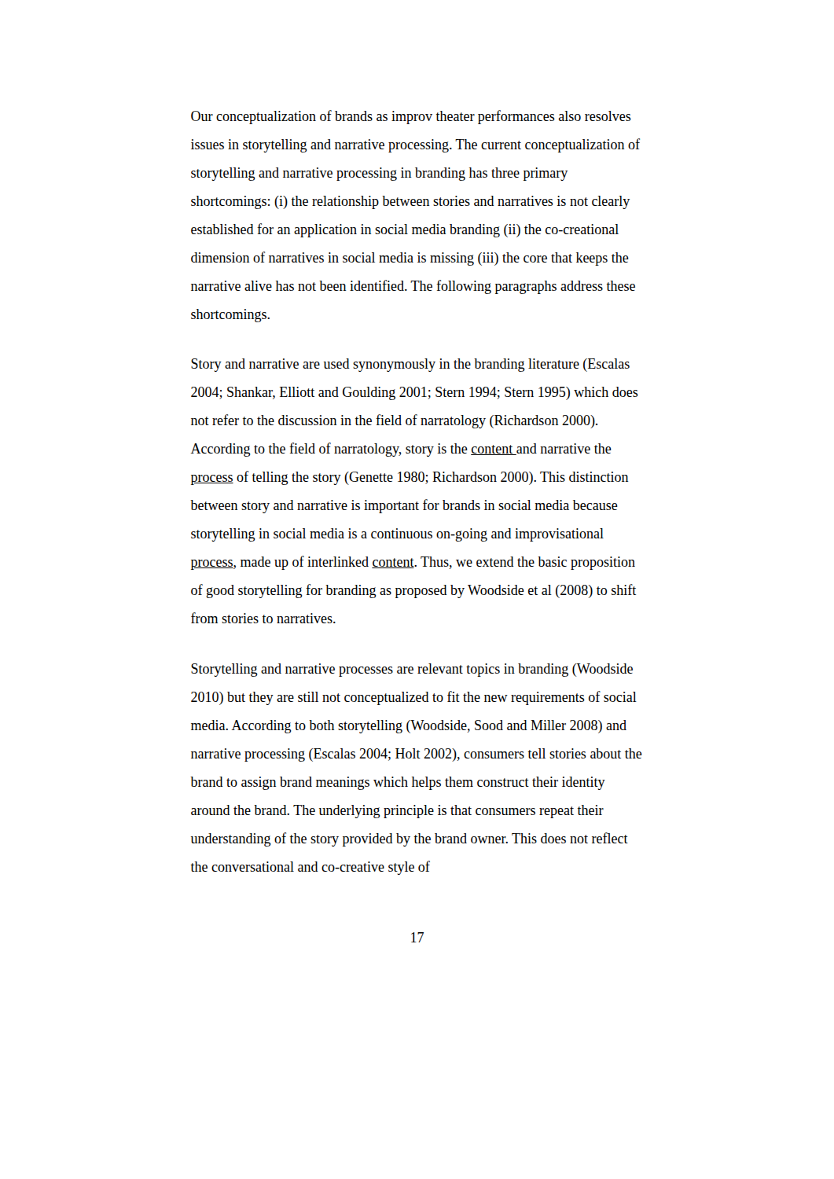Our conceptualization of brands as improv theater performances also resolves issues in storytelling and narrative processing. The current conceptualization of storytelling and narrative processing in branding has three primary shortcomings: (i) the relationship between stories and narratives is not clearly established for an application in social media branding (ii) the co-creational dimension of narratives in social media is missing (iii) the core that keeps the narrative alive has not been identified. The following paragraphs address these shortcomings.
Story and narrative are used synonymously in the branding literature (Escalas 2004; Shankar, Elliott and Goulding 2001; Stern 1994; Stern 1995) which does not refer to the discussion in the field of narratology (Richardson 2000). According to the field of narratology, story is the content and narrative the process of telling the story (Genette 1980; Richardson 2000). This distinction between story and narrative is important for brands in social media because storytelling in social media is a continuous on-going and improvisational process, made up of interlinked content. Thus, we extend the basic proposition of good storytelling for branding as proposed by Woodside et al (2008) to shift from stories to narratives.
Storytelling and narrative processes are relevant topics in branding (Woodside 2010) but they are still not conceptualized to fit the new requirements of social media. According to both storytelling (Woodside, Sood and Miller 2008) and narrative processing (Escalas 2004; Holt 2002), consumers tell stories about the brand to assign brand meanings which helps them construct their identity around the brand. The underlying principle is that consumers repeat their understanding of the story provided by the brand owner. This does not reflect the conversational and co-creative style of
17